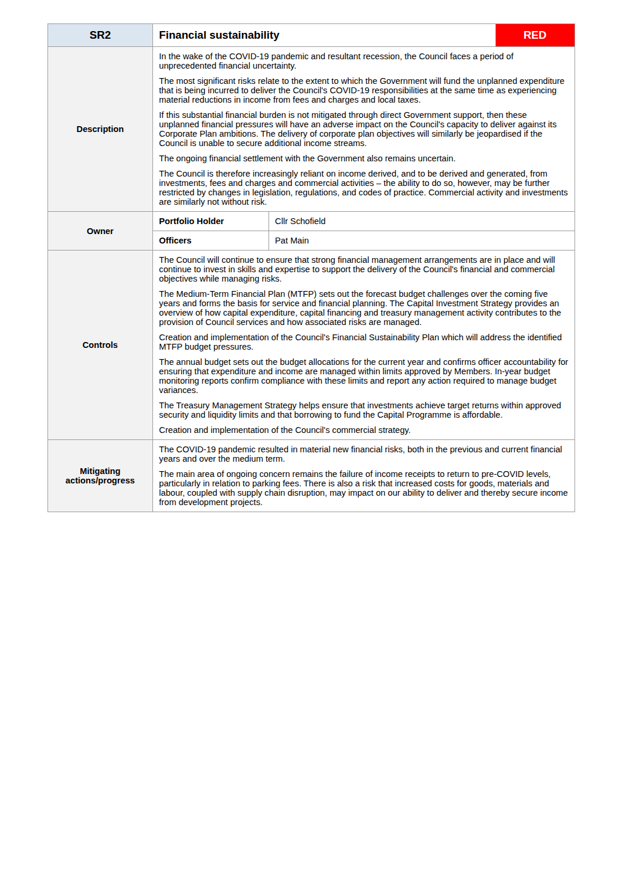| SR2 | Financial sustainability | RED |
| Description | In the wake of the COVID-19 pandemic and resultant recession, the Council faces a period of unprecedented financial uncertainty. The most significant risks relate to the extent to which the Government will fund the unplanned expenditure that is being incurred to deliver the Council's COVID-19 responsibilities at the same time as experiencing material reductions in income from fees and charges and local taxes. If this substantial financial burden is not mitigated through direct Government support, then these unplanned financial pressures will have an adverse impact on the Council's capacity to deliver against its Corporate Plan ambitions. The delivery of corporate plan objectives will similarly be jeopardised if the Council is unable to secure additional income streams. The ongoing financial settlement with the Government also remains uncertain. The Council is therefore increasingly reliant on income derived, and to be derived and generated, from investments, fees and charges and commercial activities – the ability to do so, however, may be further restricted by changes in legislation, regulations, and codes of practice. Commercial activity and investments are similarly not without risk. |
| Owner | Portfolio Holder | Cllr Schofield |
| Officers | Pat Main |
| Controls | The Council will continue to ensure that strong financial management arrangements are in place and will continue to invest in skills and expertise to support the delivery of the Council's financial and commercial objectives while managing risks. The Medium-Term Financial Plan (MTFP) sets out the forecast budget challenges over the coming five years and forms the basis for service and financial planning. The Capital Investment Strategy provides an overview of how capital expenditure, capital financing and treasury management activity contributes to the provision of Council services and how associated risks are managed. Creation and implementation of the Council's Financial Sustainability Plan which will address the identified MTFP budget pressures. The annual budget sets out the budget allocations for the current year and confirms officer accountability for ensuring that expenditure and income are managed within limits approved by Members. In-year budget monitoring reports confirm compliance with these limits and report any action required to manage budget variances. The Treasury Management Strategy helps ensure that investments achieve target returns within approved security and liquidity limits and that borrowing to fund the Capital Programme is affordable. Creation and implementation of the Council's commercial strategy. |
| Mitigating actions/progress | The COVID-19 pandemic resulted in material new financial risks, both in the previous and current financial years and over the medium term. The main area of ongoing concern remains the failure of income receipts to return to pre-COVID levels, particularly in relation to parking fees. There is also a risk that increased costs for goods, materials and labour, coupled with supply chain disruption, may impact on our ability to deliver and thereby secure income from development projects. |